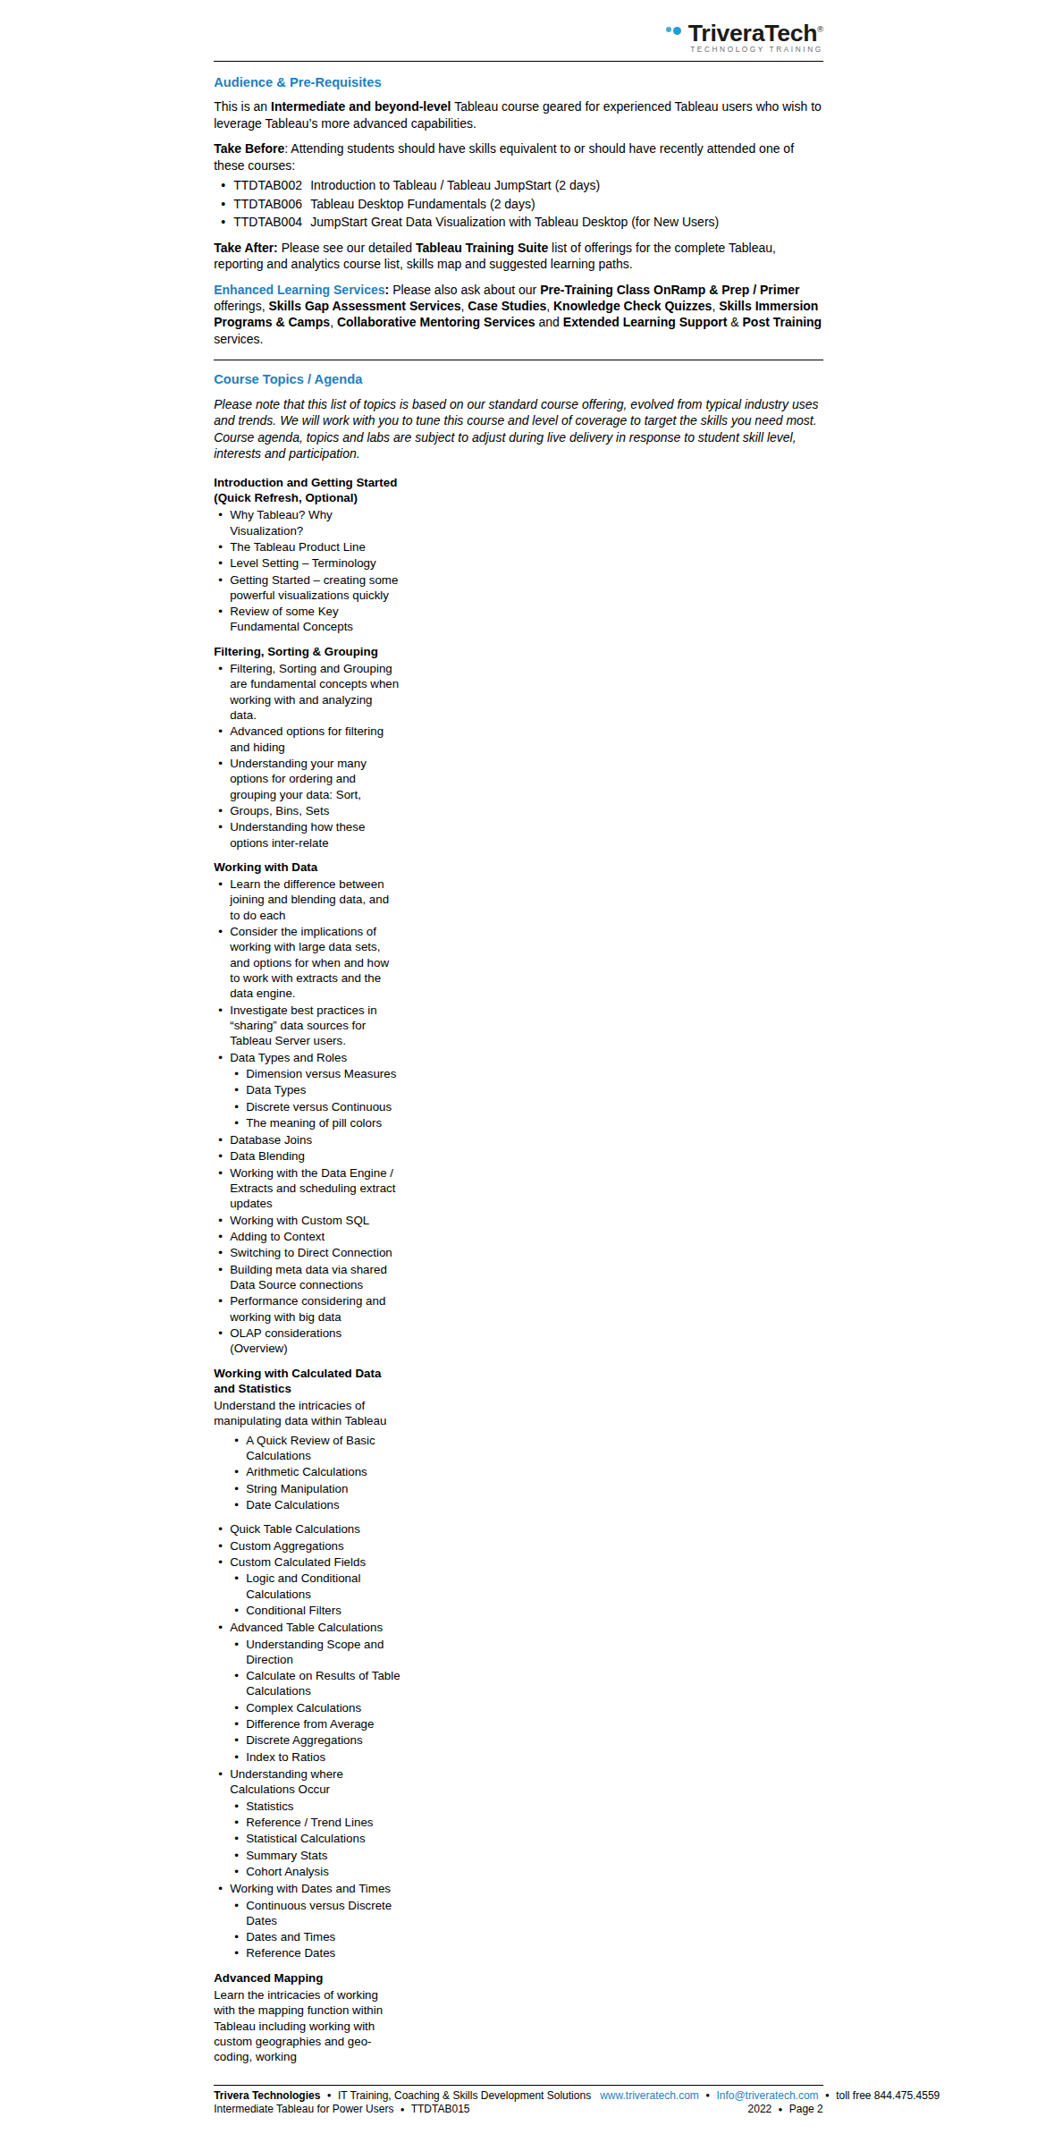TriveraTech®
Technology Training
Audience & Pre-Requisites
This is an Intermediate and beyond-level Tableau course geared for experienced Tableau users who wish to leverage Tableau’s more advanced capabilities.
Take Before: Attending students should have skills equivalent to or should have recently attended one of these courses:
TTDTAB002 Introduction to Tableau / Tableau JumpStart (2 days)
TTDTAB006 Tableau Desktop Fundamentals (2 days)
TTDTAB004 JumpStart Great Data Visualization with Tableau Desktop (for New Users)
Take After: Please see our detailed Tableau Training Suite list of offerings for the complete Tableau, reporting and analytics course list, skills map and suggested learning paths.
Enhanced Learning Services: Please also ask about our Pre-Training Class OnRamp & Prep / Primer offerings, Skills Gap Assessment Services, Case Studies, Knowledge Check Quizzes, Skills Immersion Programs & Camps, Collaborative Mentoring Services and Extended Learning Support & Post Training services.
Course Topics / Agenda
Please note that this list of topics is based on our standard course offering, evolved from typical industry uses and trends. We will work with you to tune this course and level of coverage to target the skills you need most. Course agenda, topics and labs are subject to adjust during live delivery in response to student skill level, interests and participation.
Introduction and Getting Started
(Quick Refresh, Optional)
Why Tableau? Why Visualization?
The Tableau Product Line
Level Setting – Terminology
Getting Started – creating some powerful visualizations quickly
Review of some Key Fundamental Concepts
Filtering, Sorting & Grouping
Filtering, Sorting and Grouping are fundamental concepts when working with and analyzing data.
Advanced options for filtering and hiding
Understanding your many options for ordering and grouping your data: Sort,
Groups, Bins, Sets
Understanding how these options inter-relate
Working with Data
Learn the difference between joining and blending data, and to do each
Consider the implications of working with large data sets, and options for when and how to work with extracts and the data engine.
Investigate best practices in “sharing” data sources for Tableau Server users.
Data Types and Roles
Dimension versus Measures
Data Types
Discrete versus Continuous
The meaning of pill colors
Database Joins
Data Blending
Working with the Data Engine / Extracts and scheduling extract updates
Working with Custom SQL
Adding to Context
Switching to Direct Connection
Building meta data via shared Data Source connections
Performance considering and working with big data
OLAP considerations (Overview)
Working with Calculated Data and Statistics
Understand the intricacies of manipulating data within Tableau
A Quick Review of Basic Calculations
Arithmetic Calculations
String Manipulation
Date Calculations
Quick Table Calculations
Custom Aggregations
Custom Calculated Fields
Logic and Conditional Calculations
Conditional Filters
Advanced Table Calculations
Understanding Scope and Direction
Calculate on Results of Table Calculations
Complex Calculations
Difference from Average
Discrete Aggregations
Index to Ratios
Understanding where Calculations Occur
Statistics
Reference / Trend Lines
Statistical Calculations
Summary Stats
Cohort Analysis
Working with Dates and Times
Continuous versus Discrete Dates
Dates and Times
Reference Dates
Advanced Mapping
Learn the intricacies of working with the mapping function within Tableau including working with custom geographies and geo-coding, working
Trivera Technologies IT Training, Coaching & Skills Development Solutions
www.triveratech.com Info@triveratech.com toll free 844.475.4559
Intermediate Tableau for Power Users TTDTAB015
2022 Page 2